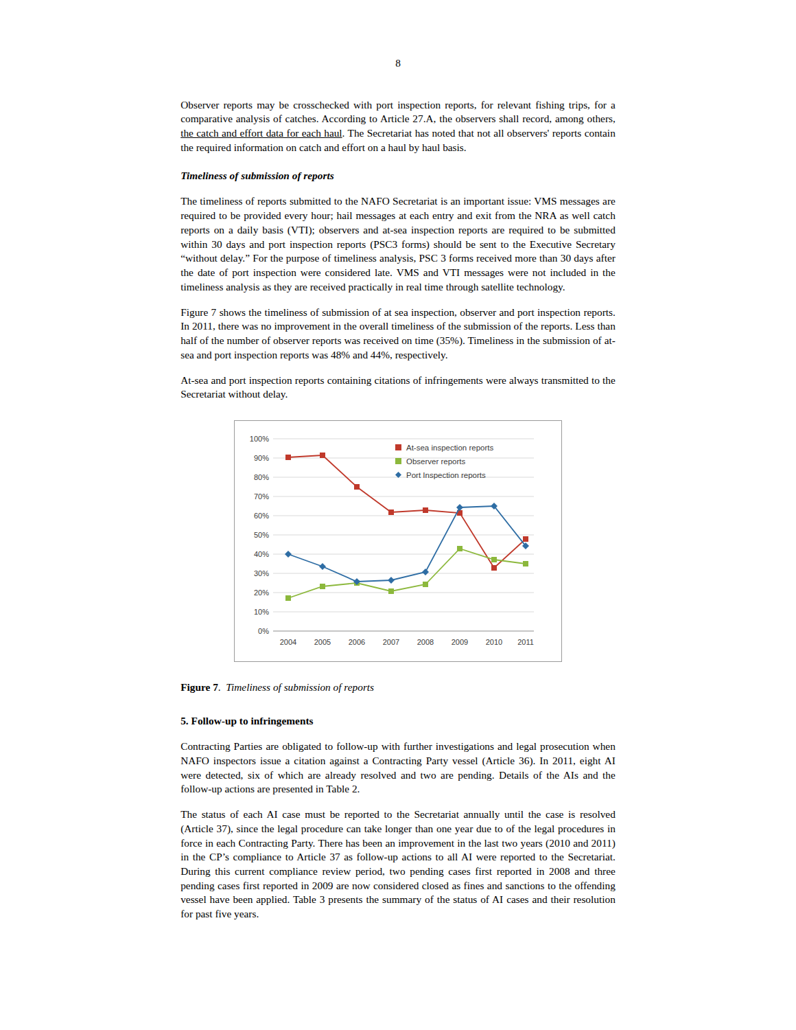8
Observer reports may be crosschecked with port inspection reports, for relevant fishing trips, for a comparative analysis of catches. According to Article 27.A, the observers shall record, among others, the catch and effort data for each haul. The Secretariat has noted that not all observers' reports contain the required information on catch and effort on a haul by haul basis.
Timeliness of submission of reports
The timeliness of reports submitted to the NAFO Secretariat is an important issue: VMS messages are required to be provided every hour; hail messages at each entry and exit from the NRA as well catch reports on a daily basis (VTI); observers and at-sea inspection reports are required to be submitted within 30 days and port inspection reports (PSC3 forms) should be sent to the Executive Secretary “without delay.” For the purpose of timeliness analysis, PSC 3 forms received more than 30 days after the date of port inspection were considered late. VMS and VTI messages were not included in the timeliness analysis as they are received practically in real time through satellite technology.
Figure 7 shows the timeliness of submission of at sea inspection, observer and port inspection reports. In 2011, there was no improvement in the overall timeliness of the submission of the reports. Less than half of the number of observer reports was received on time (35%). Timeliness in the submission of at-sea and port inspection reports was 48% and 44%, respectively.
At-sea and port inspection reports containing citations of infringements were always transmitted to the Secretariat without delay.
100% 90% 80% 70% 60% 50% 40% 30% 20% 10% 0% 2004 2005 2006 2007 2008 2009 2010 2011 At-sea inspection reports Observer reports Port Inspection reports
Figure 7. Timeliness of submission of reports
5. Follow-up to infringements
Contracting Parties are obligated to follow-up with further investigations and legal prosecution when NAFO inspectors issue a citation against a Contracting Party vessel (Article 36). In 2011, eight AI were detected, six of which are already resolved and two are pending. Details of the AIs and the follow-up actions are presented in Table 2.
The status of each AI case must be reported to the Secretariat annually until the case is resolved (Article 37), since the legal procedure can take longer than one year due to of the legal procedures in force in each Contracting Party. There has been an improvement in the last two years (2010 and 2011) in the CP’s compliance to Article 37 as follow-up actions to all AI were reported to the Secretariat. During this current compliance review period, two pending cases first reported in 2008 and three pending cases first reported in 2009 are now considered closed as fines and sanctions to the offending vessel have been applied. Table 3 presents the summary of the status of AI cases and their resolution for past five years.